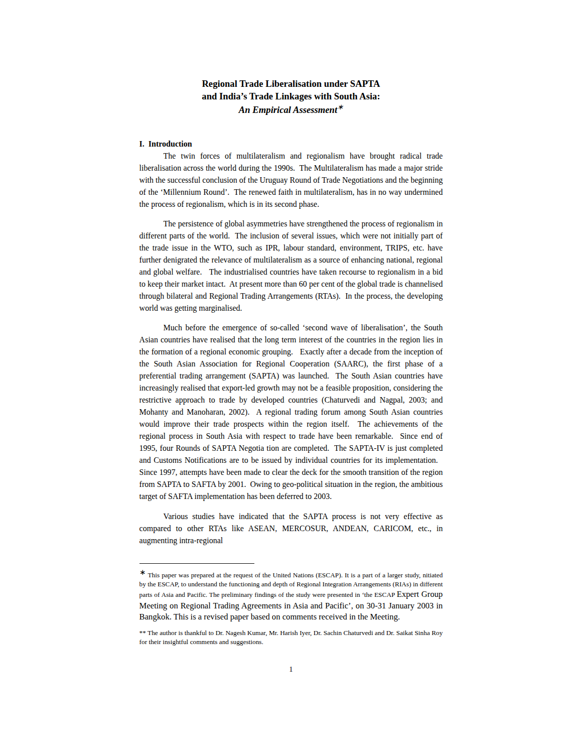Regional Trade Liberalisation under SAPTA
and India’s Trade Linkages with South Asia:
An Empirical Assessment∗
I. Introduction
The twin forces of multilateralism and regionalism have brought radical trade liberalisation across the world during the 1990s. The Multilateralism has made a major stride with the successful conclusion of the Uruguay Round of Trade Negotiations and the beginning of the ‘Millennium Round’. The renewed faith in multilateralism, has in no way undermined the process of regionalism, which is in its second phase.
The persistence of global asymmetries have strengthened the process of regionalism in different parts of the world. The inclusion of several issues, which were not initially part of the trade issue in the WTO, such as IPR, labour standard, environment, TRIPS, etc. have further denigrated the relevance of multilateralism as a source of enhancing national, regional and global welfare. The industrialised countries have taken recourse to regionalism in a bid to keep their market intact. At present more than 60 per cent of the global trade is channelised through bilateral and Regional Trading Arrangements (RTAs). In the process, the developing world was getting marginalised.
Much before the emergence of so-called ‘second wave of liberalisation’, the South Asian countries have realised that the long term interest of the countries in the region lies in the formation of a regional economic grouping. Exactly after a decade from the inception of the South Asian Association for Regional Cooperation (SAARC), the first phase of a preferential trading arrangement (SAPTA) was launched. The South Asian countries have increasingly realised that export-led growth may not be a feasible proposition, considering the restrictive approach to trade by developed countries (Chaturvedi and Nagpal, 2003; and Mohanty and Manoharan, 2002). A regional trading forum among South Asian countries would improve their trade prospects within the region itself. The achievements of the regional process in South Asia with respect to trade have been remarkable. Since end of 1995, four Rounds of SAPTA Negotia tion are completed. The SAPTA-IV is just completed and Customs Notifications are to be issued by individual countries for its implementation. Since 1997, attempts have been made to clear the deck for the smooth transition of the region from SAPTA to SAFTA by 2001. Owing to geo-political situation in the region, the ambitious target of SAFTA implementation has been deferred to 2003.
Various studies have indicated that the SAPTA process is not very effective as compared to other RTAs like ASEAN, MERCOSUR, ANDEAN, CARICOM, etc., in augmenting intra-regional
∗ This paper was prepared at the request of the United Nations (ESCAP). It is a part of a larger study, nitiated by the ESCAP, to understand the functioning and depth of Regional Integration Arrangements (RIAs) in different parts of Asia and Pacific. The preliminary findings of the study were presented in ‘the ESCAP Expert Group Meeting on Regional Trading Agreements in Asia and Pacific’, on 30-31 January 2003 in Bangkok. This is a revised paper based on comments received in the Meeting.
** The author is thankful to Dr. Nagesh Kumar, Mr. Harish Iyer, Dr. Sachin Chaturvedi and Dr. Saikat Sinha Roy for their insightful comments and suggestions.
1